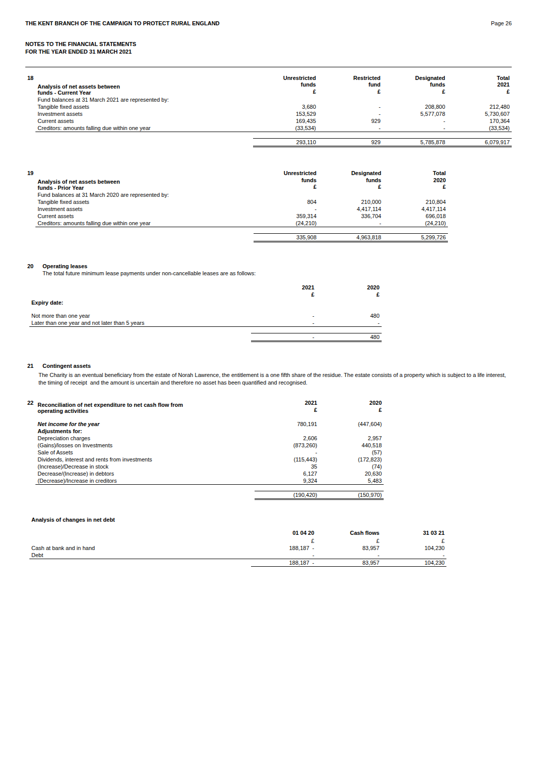The Kent Branch of the Campaign to Protect Rural England
Page 26
Notes to the Financial Statements
For the Year Ended 31 March 2021
| 18 | Analysis of net assets between funds - Current Year | Unrestricted funds £ | Restricted fund £ | Designated funds £ | Total 2021 £ |
| | Fund balances at 31 March 2021 are represented by: | | | | |
| | Tangible fixed assets | 3,680 | - | 208,800 | 212,480 |
| | Investment assets | 153,529 | - | 5,577,078 | 5,730,607 |
| | Current assets | 169,435 | 929 | - | 170,364 |
| | Creditors: amounts falling due within one year | (33,534) | - | - | (33,534) |
| | | 293,110 | 929 | 5,785,878 | 6,079,917 |
| 19 | Analysis of net assets between funds - Prior Year | Unrestricted funds £ | Designated funds £ | Total 2020 £ | |
| | Fund balances at 31 March 2020 are represented by: | | | | |
| | Tangible fixed assets | 804 | 210,000 | 210,804 | |
| | Investment assets | - | 4,417,114 | 4,417,114 | |
| | Current assets | 359,314 | 336,704 | 696,018 | |
| | Creditors: amounts falling due within one year | (24,210) | - | (24,210) | |
| | | 335,908 | 4,963,818 | 5,299,726 | |
| 20 | Operating leases |
| | The total future minimum lease payments under non-cancellable leases are as follows: |
| | | 2021 £ | 2020 £ | | |
| | Expiry date: | | | | |
| | Not more than one year | - | 480 | | |
| | Later than one year and not later than 5 years | - | - | | |
| | | - | 480 | | |
| 21 | Contingent assets |
The Charity is an eventual beneficiary from the estate of Norah Lawrence, the entitlement is a one fifth share of the residue. The estate consists of a property which is subject to a life interest, the timing of receipt and the amount is uncertain and therefore no asset has been quantified and recognised.
| 22 | Reconciliation of net expenditure to net cash flow from operating activities | 2021 £ | 2020 £ | | |
| | Net income for the year | 780,191 | (447,604) | | |
| | Adjustments for: | | | | |
| | Depreciation charges | 2,606 | 2,957 | | |
| | (Gains)/losses on Investments | (873,260) | 440,518 | | |
| | Sale of Assets | - | (57) | | |
| | Dividends, interest and rents from investments | (115,443) | (172,823) | | |
| | (Increase)/Decrease in stock | 35 | (74) | | |
| | Decrease/(Increase) in debtors | 6,127 | 20,630 | | |
| | (Decrease)/Increase in creditors | 9,324 | 5,483 | | |
| | | (190,420) | (150,970) | | |
| | Analysis of changes in net debt |
| | | 01 04 20 | Cash flows | 31 03 21 | |
| | | £ | £ | £ | |
| | Cash at bank and in hand | 188,187 - | 83,957 | 104,230 | |
| | Debt | - | - | - | |
| | | 188,187 - | 83,957 | 104,230 | |